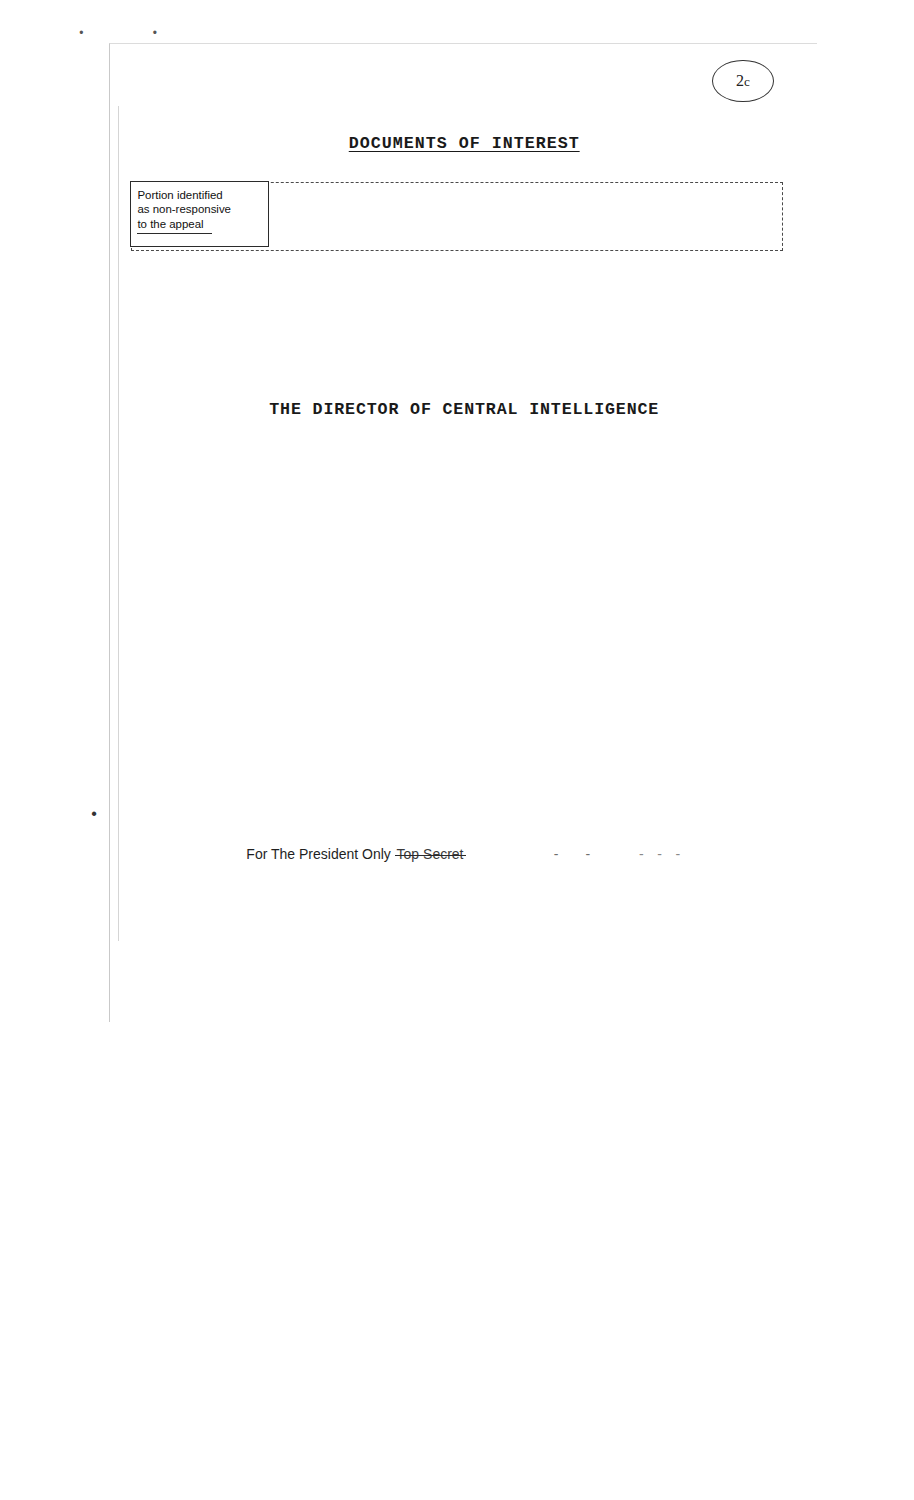• •
2c
DOCUMENTS OF INTEREST
Portion identified
as non-responsive
to the appeal
THE DIRECTOR OF CENTRAL INTELLIGENCE
•
For The President OnlyTop Secret - - - - -